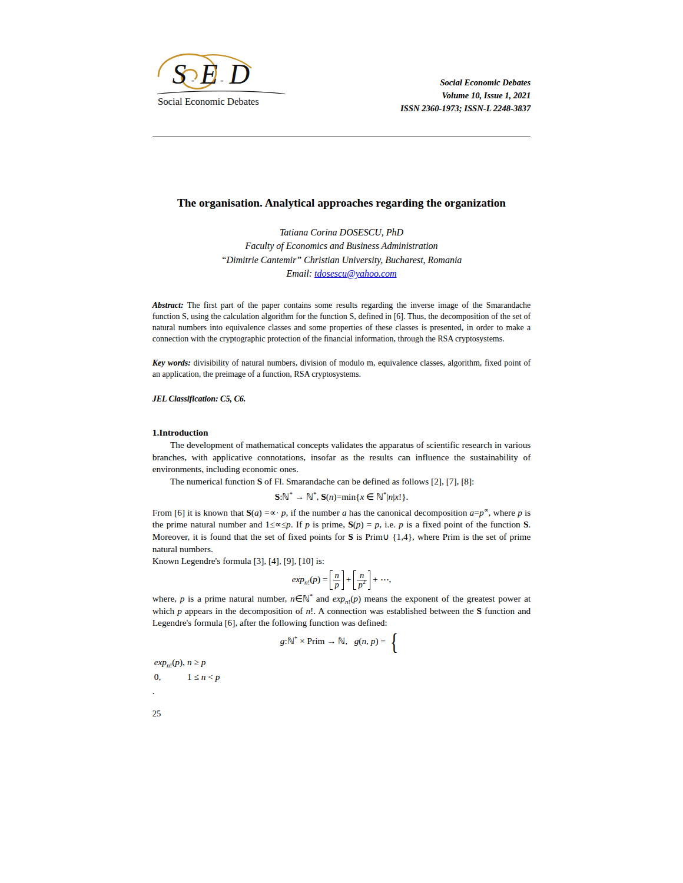S - E - D Social Economic Debates
Social Economic Debates
Volume 10, Issue 1, 2021
ISSN 2360-1973; ISSN-L 2248-3837
The organisation. Analytical approaches regarding the organization
Tatiana Corina DOSESCU, PhD
Faculty of Economics and Business Administration
“Dimitrie Cantemir” Christian University, Bucharest, Romania
Email: tdosescu@yahoo.com
Abstract: The first part of the paper contains some results regarding the inverse image of the Smarandache function S, using the calculation algorithm for the function S, defined in [6]. Thus, the decomposition of the set of natural numbers into equivalence classes and some properties of these classes is presented, in order to make a connection with the cryptographic protection of the financial information, through the RSA cryptosystems.
Key words: divisibility of natural numbers, division of modulo m, equivalence classes, algorithm, fixed point of an application, the preimage of a function, RSA cryptosystems.
JEL Classification: C5, C6.
1.Introduction
The development of mathematical concepts validates the apparatus of scientific research in various branches, with applicative connotations, insofar as the results can influence the sustainability of environments, including economic ones.
The numerical function S of Fl. Smarandache can be defined as follows [2], [7], [8]:
S:ℕ* → ℕ*, S(n)=min{x ∈ ℕ*|n|x!}.
From [6] it is known that S(a) =∝· p, if the number a has the canonical decomposition a=p∝, where p is the prime natural number and 1≤∝≤p. If p is prime, S(p) = p, i.e. p is a fixed point of the function S. Moreover, it is found that the set of fixed points for S is Prim∪ {1,4}, where Prim is the set of prime natural numbers.
Known Legendre's formula [3], [4], [9], [10] is:
expn!(p) = np + np2 + ⋯,
where, p is a prime natural number, n∈ℕ* and expn!(p) means the exponent of the greatest power at which p appears in the decomposition of n!. A connection was established between the S function and Legendre's formula [6], after the following function was defined:
g:ℕ* × Prim → ℕ, g(n, p) = {
| exp n ! ( p ), | n ≥ p |
| 0, | 1 ≤ n < p |
.
25